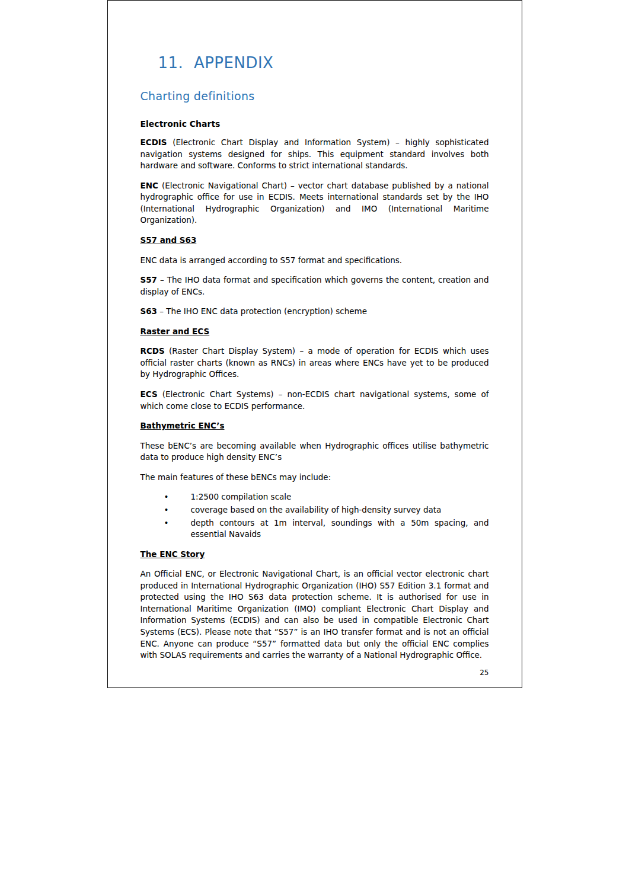11. APPENDIX
Charting definitions
Electronic Charts
ECDIS (Electronic Chart Display and Information System) – highly sophisticated navigation systems designed for ships. This equipment standard involves both hardware and software. Conforms to strict international standards.
ENC (Electronic Navigational Chart) – vector chart database published by a national hydrographic office for use in ECDIS. Meets international standards set by the IHO (International Hydrographic Organization) and IMO (International Maritime Organization).
S57 and S63
ENC data is arranged according to S57 format and specifications.
S57 – The IHO data format and specification which governs the content, creation and display of ENCs.
S63 – The IHO ENC data protection (encryption) scheme
Raster and ECS
RCDS (Raster Chart Display System) – a mode of operation for ECDIS which uses official raster charts (known as RNCs) in areas where ENCs have yet to be produced by Hydrographic Offices.
ECS (Electronic Chart Systems) – non-ECDIS chart navigational systems, some of which come close to ECDIS performance.
Bathymetric ENC’s
These bENC’s are becoming available when Hydrographic offices utilise bathymetric data to produce high density ENC’s
The main features of these bENCs may include:
1:2500 compilation scale
coverage based on the availability of high-density survey data
depth contours at 1m interval, soundings with a 50m spacing, and essential Navaids
The ENC Story
An Official ENC, or Electronic Navigational Chart, is an official vector electronic chart produced in International Hydrographic Organization (IHO) S57 Edition 3.1 format and protected using the IHO S63 data protection scheme. It is authorised for use in International Maritime Organization (IMO) compliant Electronic Chart Display and Information Systems (ECDIS) and can also be used in compatible Electronic Chart Systems (ECS). Please note that “S57” is an IHO transfer format and is not an official ENC. Anyone can produce “S57” formatted data but only the official ENC complies with SOLAS requirements and carries the warranty of a National Hydrographic Office.
25